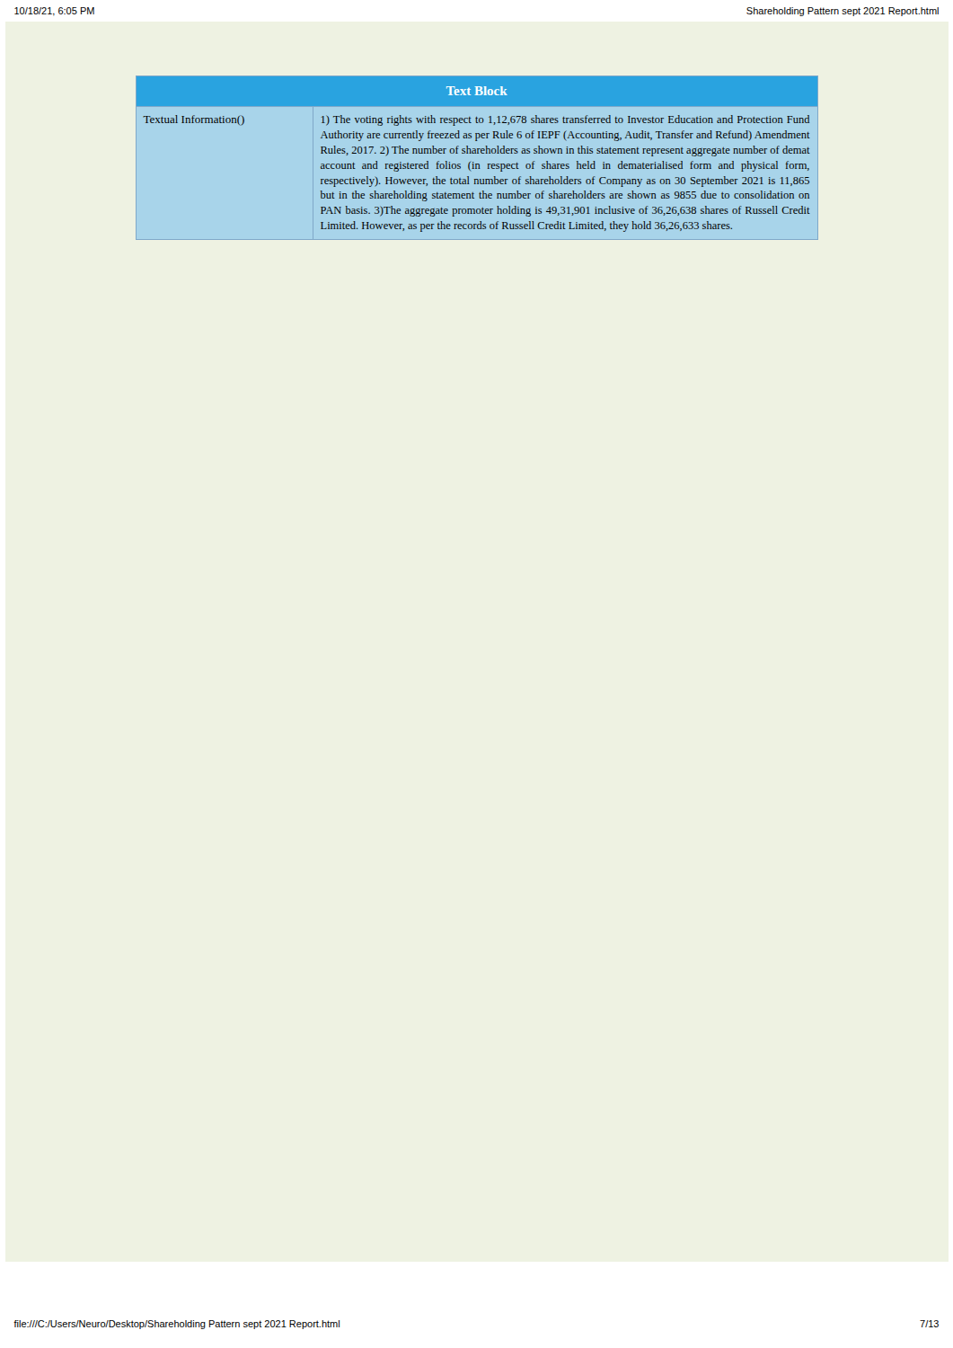10/18/21, 6:05 PM
Shareholding Pattern sept 2021 Report.html
| Text Block |
| --- |
| Textual Information() | 1) The voting rights with respect to 1,12,678 shares transferred to Investor Education and Protection Fund Authority are currently freezed as per Rule 6 of IEPF (Accounting, Audit, Transfer and Refund) Amendment Rules, 2017. 2) The number of shareholders as shown in this statement represent aggregate number of demat account and registered folios (in respect of shares held in dematerialised form and physical form, respectively). However, the total number of shareholders of Company as on 30 September 2021 is 11,865 but in the shareholding statement the number of shareholders are shown as 9855 due to consolidation on PAN basis. 3)The aggregate promoter holding is 49,31,901 inclusive of 36,26,638 shares of Russell Credit Limited. However, as per the records of Russell Credit Limited, they hold 36,26,633 shares. |
file:///C:/Users/Neuro/Desktop/Shareholding Pattern sept 2021 Report.html
7/13